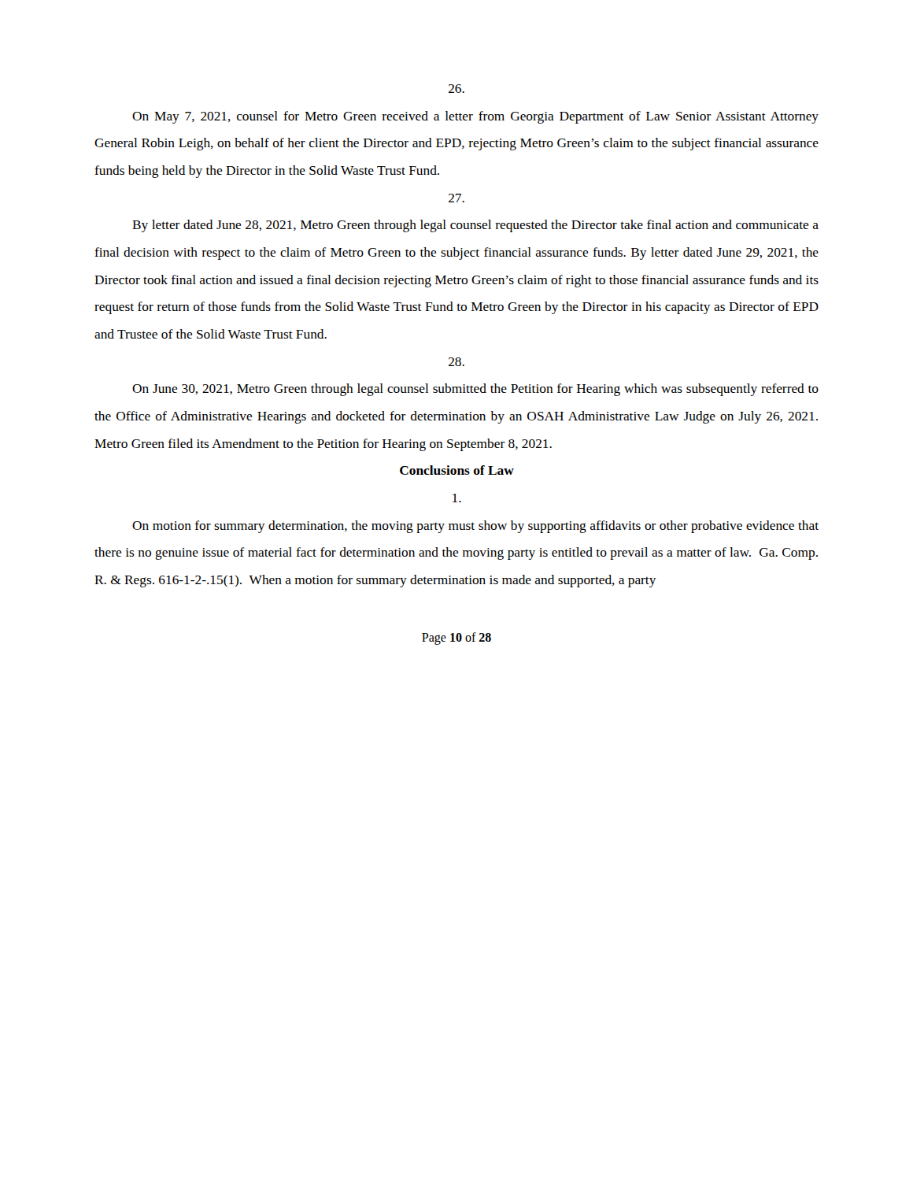26.
On May 7, 2021, counsel for Metro Green received a letter from Georgia Department of Law Senior Assistant Attorney General Robin Leigh, on behalf of her client the Director and EPD, rejecting Metro Green’s claim to the subject financial assurance funds being held by the Director in the Solid Waste Trust Fund.
27.
By letter dated June 28, 2021, Metro Green through legal counsel requested the Director take final action and communicate a final decision with respect to the claim of Metro Green to the subject financial assurance funds. By letter dated June 29, 2021, the Director took final action and issued a final decision rejecting Metro Green’s claim of right to those financial assurance funds and its request for return of those funds from the Solid Waste Trust Fund to Metro Green by the Director in his capacity as Director of EPD and Trustee of the Solid Waste Trust Fund.
28.
On June 30, 2021, Metro Green through legal counsel submitted the Petition for Hearing which was subsequently referred to the Office of Administrative Hearings and docketed for determination by an OSAH Administrative Law Judge on July 26, 2021. Metro Green filed its Amendment to the Petition for Hearing on September 8, 2021.
Conclusions of Law
1.
On motion for summary determination, the moving party must show by supporting affidavits or other probative evidence that there is no genuine issue of material fact for determination and the moving party is entitled to prevail as a matter of law. Ga. Comp. R. & Regs. 616-1-2-.15(1). When a motion for summary determination is made and supported, a party
Page 10 of 28